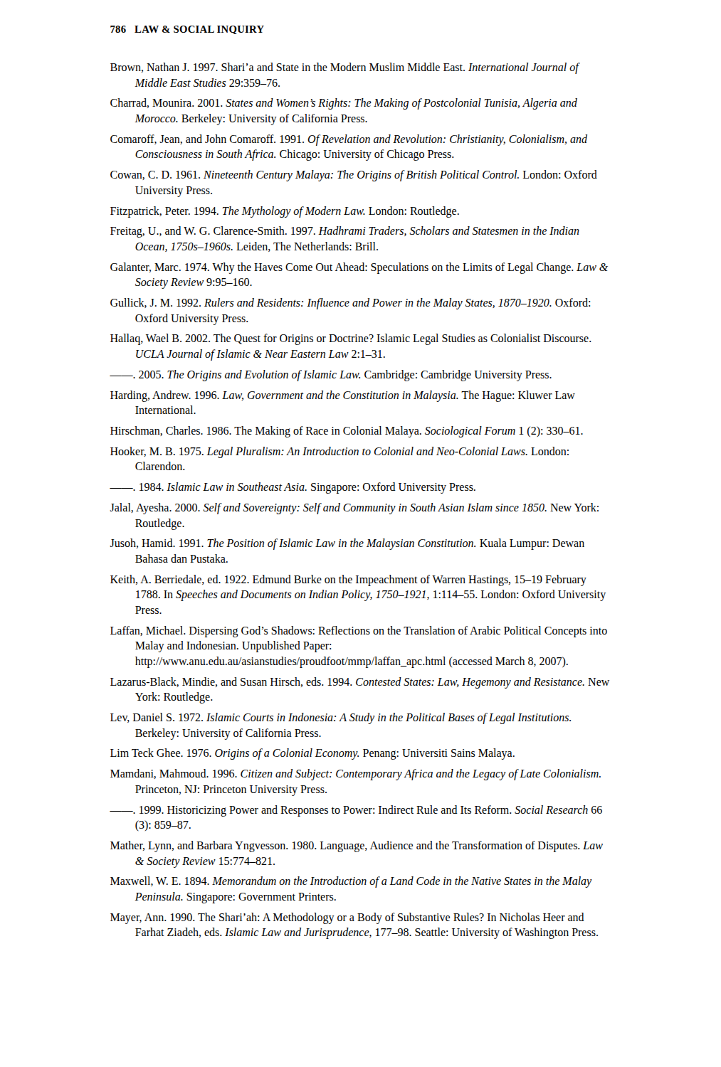786 LAW & SOCIAL INQUIRY
Brown, Nathan J. 1997. Shariʼa and State in the Modern Muslim Middle East. International Journal of Middle East Studies 29:359–76.
Charrad, Mounira. 2001. States and Women’s Rights: The Making of Postcolonial Tunisia, Algeria and Morocco. Berkeley: University of California Press.
Comaroff, Jean, and John Comaroff. 1991. Of Revelation and Revolution: Christianity, Colonialism, and Consciousness in South Africa. Chicago: University of Chicago Press.
Cowan, C. D. 1961. Nineteenth Century Malaya: The Origins of British Political Control. London: Oxford University Press.
Fitzpatrick, Peter. 1994. The Mythology of Modern Law. London: Routledge.
Freitag, U., and W. G. Clarence-Smith. 1997. Hadhrami Traders, Scholars and Statesmen in the Indian Ocean, 1750s–1960s. Leiden, The Netherlands: Brill.
Galanter, Marc. 1974. Why the Haves Come Out Ahead: Speculations on the Limits of Legal Change. Law & Society Review 9:95–160.
Gullick, J. M. 1992. Rulers and Residents: Influence and Power in the Malay States, 1870–1920. Oxford: Oxford University Press.
Hallaq, Wael B. 2002. The Quest for Origins or Doctrine? Islamic Legal Studies as Colonialist Discourse. UCLA Journal of Islamic & Near Eastern Law 2:1–31.
——. 2005. The Origins and Evolution of Islamic Law. Cambridge: Cambridge University Press.
Harding, Andrew. 1996. Law, Government and the Constitution in Malaysia. The Hague: Kluwer Law International.
Hirschman, Charles. 1986. The Making of Race in Colonial Malaya. Sociological Forum 1 (2): 330–61.
Hooker, M. B. 1975. Legal Pluralism: An Introduction to Colonial and Neo-Colonial Laws. London: Clarendon.
——. 1984. Islamic Law in Southeast Asia. Singapore: Oxford University Press.
Jalal, Ayesha. 2000. Self and Sovereignty: Self and Community in South Asian Islam since 1850. New York: Routledge.
Jusoh, Hamid. 1991. The Position of Islamic Law in the Malaysian Constitution. Kuala Lumpur: Dewan Bahasa dan Pustaka.
Keith, A. Berriedale, ed. 1922. Edmund Burke on the Impeachment of Warren Hastings, 15–19 February 1788. In Speeches and Documents on Indian Policy, 1750–1921, 1:114–55. London: Oxford University Press.
Laffan, Michael. Dispersing God’s Shadows: Reflections on the Translation of Arabic Political Concepts into Malay and Indonesian. Unpublished Paper: http://www.anu.edu.au/asianstudies/proudfoot/mmp/laffan_apc.html (accessed March 8, 2007).
Lazarus-Black, Mindie, and Susan Hirsch, eds. 1994. Contested States: Law, Hegemony and Resistance. New York: Routledge.
Lev, Daniel S. 1972. Islamic Courts in Indonesia: A Study in the Political Bases of Legal Institutions. Berkeley: University of California Press.
Lim Teck Ghee. 1976. Origins of a Colonial Economy. Penang: Universiti Sains Malaya.
Mamdani, Mahmoud. 1996. Citizen and Subject: Contemporary Africa and the Legacy of Late Colonialism. Princeton, NJ: Princeton University Press.
——. 1999. Historicizing Power and Responses to Power: Indirect Rule and Its Reform. Social Research 66 (3): 859–87.
Mather, Lynn, and Barbara Yngvesson. 1980. Language, Audience and the Transformation of Disputes. Law & Society Review 15:774–821.
Maxwell, W. E. 1894. Memorandum on the Introduction of a Land Code in the Native States in the Malay Peninsula. Singapore: Government Printers.
Mayer, Ann. 1990. The Shariʼah: A Methodology or a Body of Substantive Rules? In Nicholas Heer and Farhat Ziadeh, eds. Islamic Law and Jurisprudence, 177–98. Seattle: University of Washington Press.